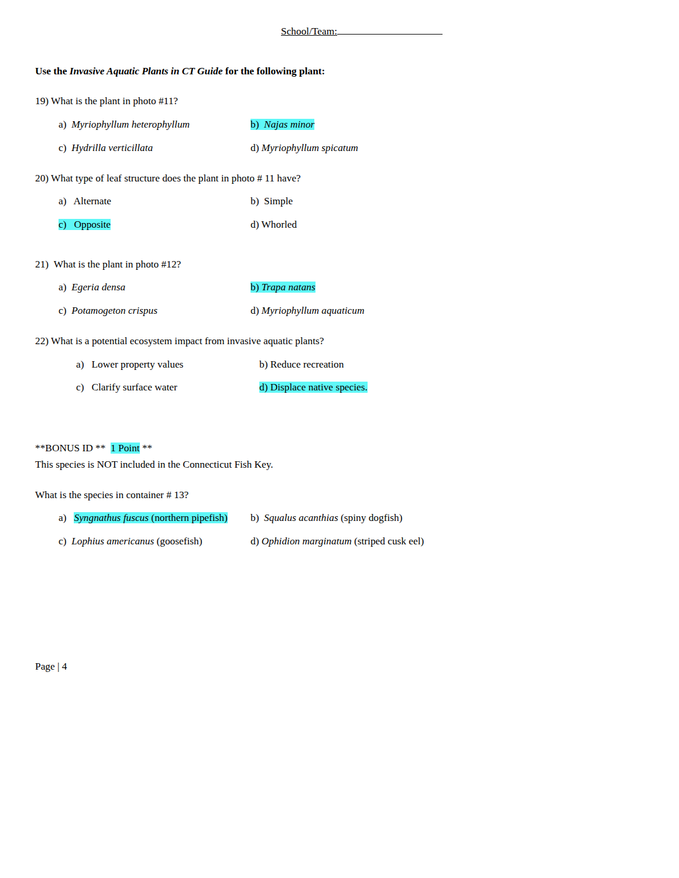School/Team:
Use the Invasive Aquatic Plants in CT Guide for the following plant:
19) What is the plant in photo #11?
| a) Myriophyllum heterophyllum | b) Najas minor |
| c) Hydrilla verticillata | d) Myriophyllum spicatum |
20) What type of leaf structure does the plant in photo # 11 have?
| a) Alternate | b) Simple |
| c) Opposite | d) Whorled |
21) What is the plant in photo #12?
| a) Egeria densa | b) Trapa natans |
| c) Potamogeton crispus | d) Myriophyllum aquaticum |
22) What is a potential ecosystem impact from invasive aquatic plants?
| a) Lower property values | b) Reduce recreation |
| c) Clarify surface water | d) Displace native species. |
**BONUS ID ** 1 Point **
This species is NOT included in the Connecticut Fish Key.
What is the species in container # 13?
| a) Syngnathus fuscus (northern pipefish) | b) Squalus acanthias (spiny dogfish) |
| c) Lophius americanus (goosefish) | d) Ophidion marginatum (striped cusk eel) |
Page | 4